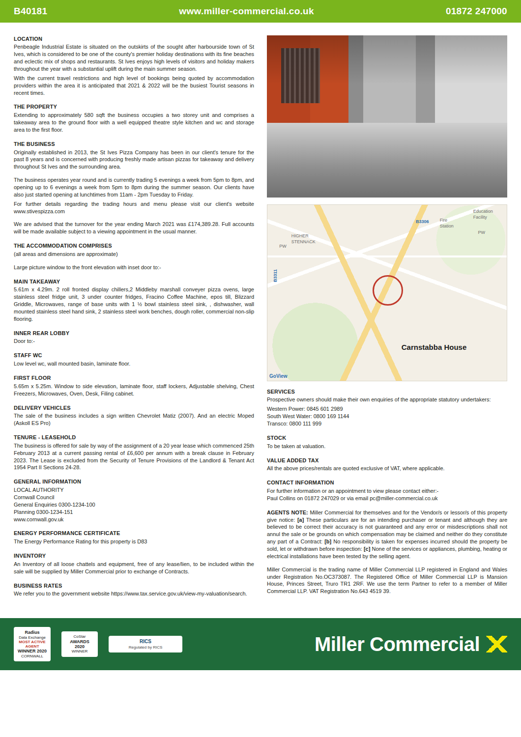B40181
www.miller-commercial.co.uk
01872 247000
Location
Penbeagle Industrial Estate is situated on the outskirts of the sought after harbourside town of St Ives, which is considered to be one of the county's premier holiday destinations with its fine beaches and eclectic mix of shops and restaurants. St Ives enjoys high levels of visitors and holiday makers throughout the year with a substantial uplift during the main summer season.
With the current travel restrictions and high level of bookings being quoted by accommodation providers within the area it is anticipated that 2021 & 2022 will be the busiest Tourist seasons in recent times.
The Property
Extending to approximately 580 sqft the business occupies a two storey unit and comprises a takeaway area to the ground floor with a well equipped theatre style kitchen and wc and storage area to the first floor.
The Business
Originally established in 2013, the St Ives Pizza Company has been in our client's tenure for the past 8 years and is concerned with producing freshly made artisan pizzas for takeaway and delivery throughout St Ives and the surrounding area.
The business operates year round and is currently trading 5 evenings a week from 5pm to 8pm, and opening up to 6 evenings a week from 5pm to 8pm during the summer season. Our clients have also just started opening at lunchtimes from 11am - 2pm Tuesday to Friday.
For further details regarding the trading hours and menu please visit our client's website www.stivespizza.com
We are advised that the turnover for the year ending March 2021 was £174,389.28. Full accounts will be made available subject to a viewing appointment in the usual manner.
The Accommodation Comprises
(all areas and dimensions are approximate)
Large picture window to the front elevation with inset door to:-
Main Takeaway
5.61m x 4.29m. 2 roll fronted display chillers,2 Middleby marshall conveyer pizza ovens, large stainless steel fridge unit, 3 under counter fridges, Fracino Coffee Machine, epos till, Blizzard Griddle, Microwaves, range of base units with 1 ½ bowl stainless steel sink, , dishwasher, wall mounted stainless steel hand sink, 2 stainless steel work benches, dough roller, commercial non-slip flooring.
Inner Rear Lobby
Door to:-
Staff WC
Low level wc, wall mounted basin, laminate floor.
First Floor
5.65m x 5.25m. Window to side elevation, laminate floor, staff lockers, Adjustable shelving, Chest Freezers, Microwaves, Oven, Desk, Filing cabinet.
Delivery Vehicles
The sale of the business includes a sign written Chevrolet Matiz (2007). And an electric Moped (Askoll ES Pro)
Tenure - Leasehold
The business is offered for sale by way of the assignment of a 20 year lease which commenced 25th February 2013 at a current passing rental of £6,600 per annum with a break clause in February 2023. The Lease is excluded from the Security of Tenure Provisions of the Landlord & Tenant Act 1954 Part II Sections 24-28.
General Information
LOCAL AUTHORITY
Cornwall Council
General Enquiries 0300-1234-100
Planning 0300-1234-151
www.cornwall.gov.uk
Energy Performance Certificate
The Energy Performance Rating for this property is D83
Inventory
An Inventory of all loose chattels and equipment, free of any lease/lien, to be included within the sale will be supplied by Miller Commercial prior to exchange of Contracts.
Business Rates
We refer you to the government website https://www.tax.service.gov.uk/view-my-valuation/search.
Education
Facility
B3306
Fire
Station
PW
HIGHER
STENNACK
PW
B3311
Carnstabba House
GoView
Services
Prospective owners should make their own enquiries of the appropriate statutory undertakers:
Western Power: 0845 601 2989
South West Water: 0800 169 1144
Transco: 0800 111 999
Stock
To be taken at valuation.
Value Added Tax
All the above prices/rentals are quoted exclusive of VAT, where applicable.
Contact Information
For further information or an appointment to view please contact either:-
Paul Collins on 01872 247029 or via email pc@miller-commercial.co.uk
AGENTS NOTE: Miller Commercial for themselves and for the Vendor/s or lessor/s of this property give notice: [a] These particulars are for an intending purchaser or tenant and although they are believed to be correct their accuracy is not guaranteed and any error or misdescriptions shall not annul the sale or be grounds on which compensation may be claimed and neither do they constitute any part of a Contract: [b] No responsibility is taken for expenses incurred should the property be sold, let or withdrawn before inspection: [c] None of the services or appliances, plumbing, heating or electrical installations have been tested by the selling agent.
Miller Commercial is the trading name of Miller Commercial LLP registered in England and Wales under Registration No.OC373087. The Registered Office of Miller Commercial LLP is Mansion House, Princes Street, Truro TR1 2RF. We use the term Partner to refer to a member of Miller Commercial LLP. VAT Registration No.643 4519 39.
Radius Data Exchange
MOST ACTIVE
AGENT WINNER 2020 CORNWALL
CoStar
AWARDS 2020 WINNER
RICS Regulated by RICS
Miller Commercial